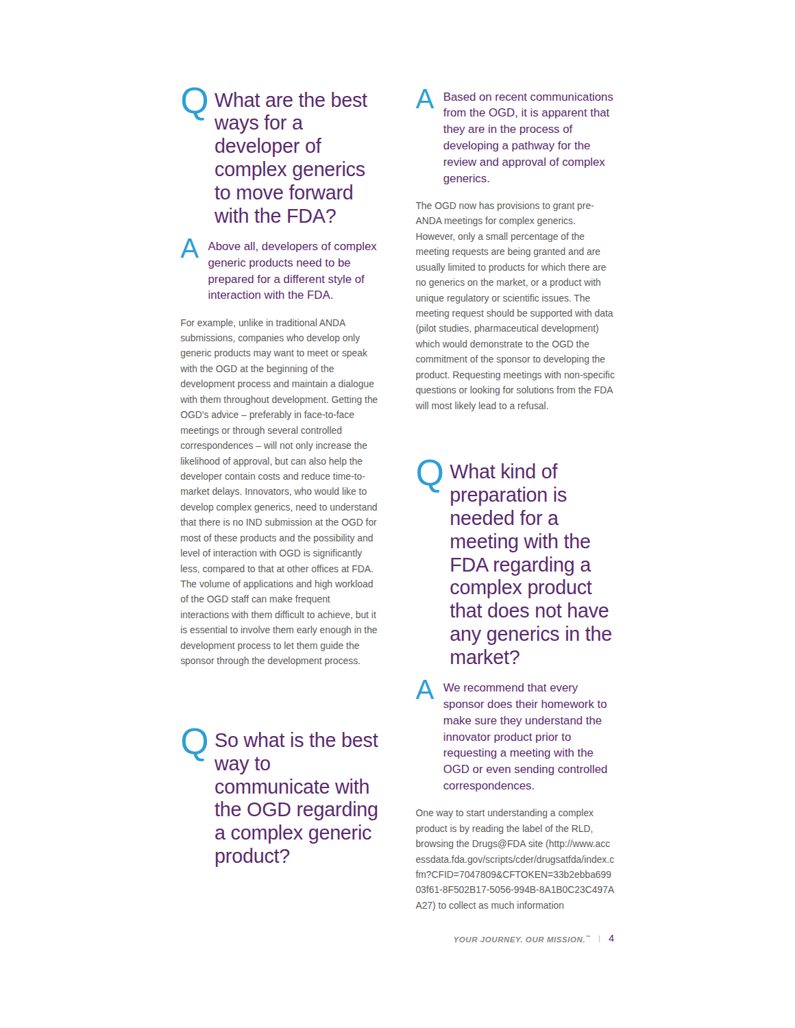QWhat are the best ways for a developer of complex generics to move forward with the FDA?
AAbove all, developers of complex generic products need to be prepared for a different style of interaction with the FDA.
For example, unlike in traditional ANDA submissions, companies who develop only generic products may want to meet or speak with the OGD at the beginning of the development process and maintain a dialogue with them throughout development. Getting the OGD's advice – preferably in face-to-face meetings or through several controlled correspondences – will not only increase the likelihood of approval, but can also help the developer contain costs and reduce time-to-market delays. Innovators, who would like to develop complex generics, need to understand that there is no IND submission at the OGD for most of these products and the possibility and level of interaction with OGD is significantly less, compared to that at other offices at FDA. The volume of applications and high workload of the OGD staff can make frequent interactions with them difficult to achieve, but it is essential to involve them early enough in the development process to let them guide the sponsor through the development process.
QSo what is the best way to communicate with the OGD regarding a complex generic product?
ABased on recent communications from the OGD, it is apparent that they are in the process of developing a pathway for the review and approval of complex generics.
The OGD now has provisions to grant pre-ANDA meetings for complex generics. However, only a small percentage of the meeting requests are being granted and are usually limited to products for which there are no generics on the market, or a product with unique regulatory or scientific issues. The meeting request should be supported with data (pilot studies, pharmaceutical development) which would demonstrate to the OGD the commitment of the sponsor to developing the product. Requesting meetings with non-specific questions or looking for solutions from the FDA will most likely lead to a refusal.
QWhat kind of preparation is needed for a meeting with the FDA regarding a complex product that does not have any generics in the market?
AWe recommend that every sponsor does their homework to make sure they understand the innovator product prior to requesting a meeting with the OGD or even sending controlled correspondences.
One way to start understanding a complex product is by reading the label of the RLD, browsing the Drugs@FDA site (http://www.accessdata.fda.gov/scripts/cder/drugsatfda/index.cfm?CFID=7047809&CFTOKEN=33b2ebba69903f61-8F502B17-5056-994B-8A1B0C23C497AA27) to collect as much information
Your Journey. Our Mission.™ | 4